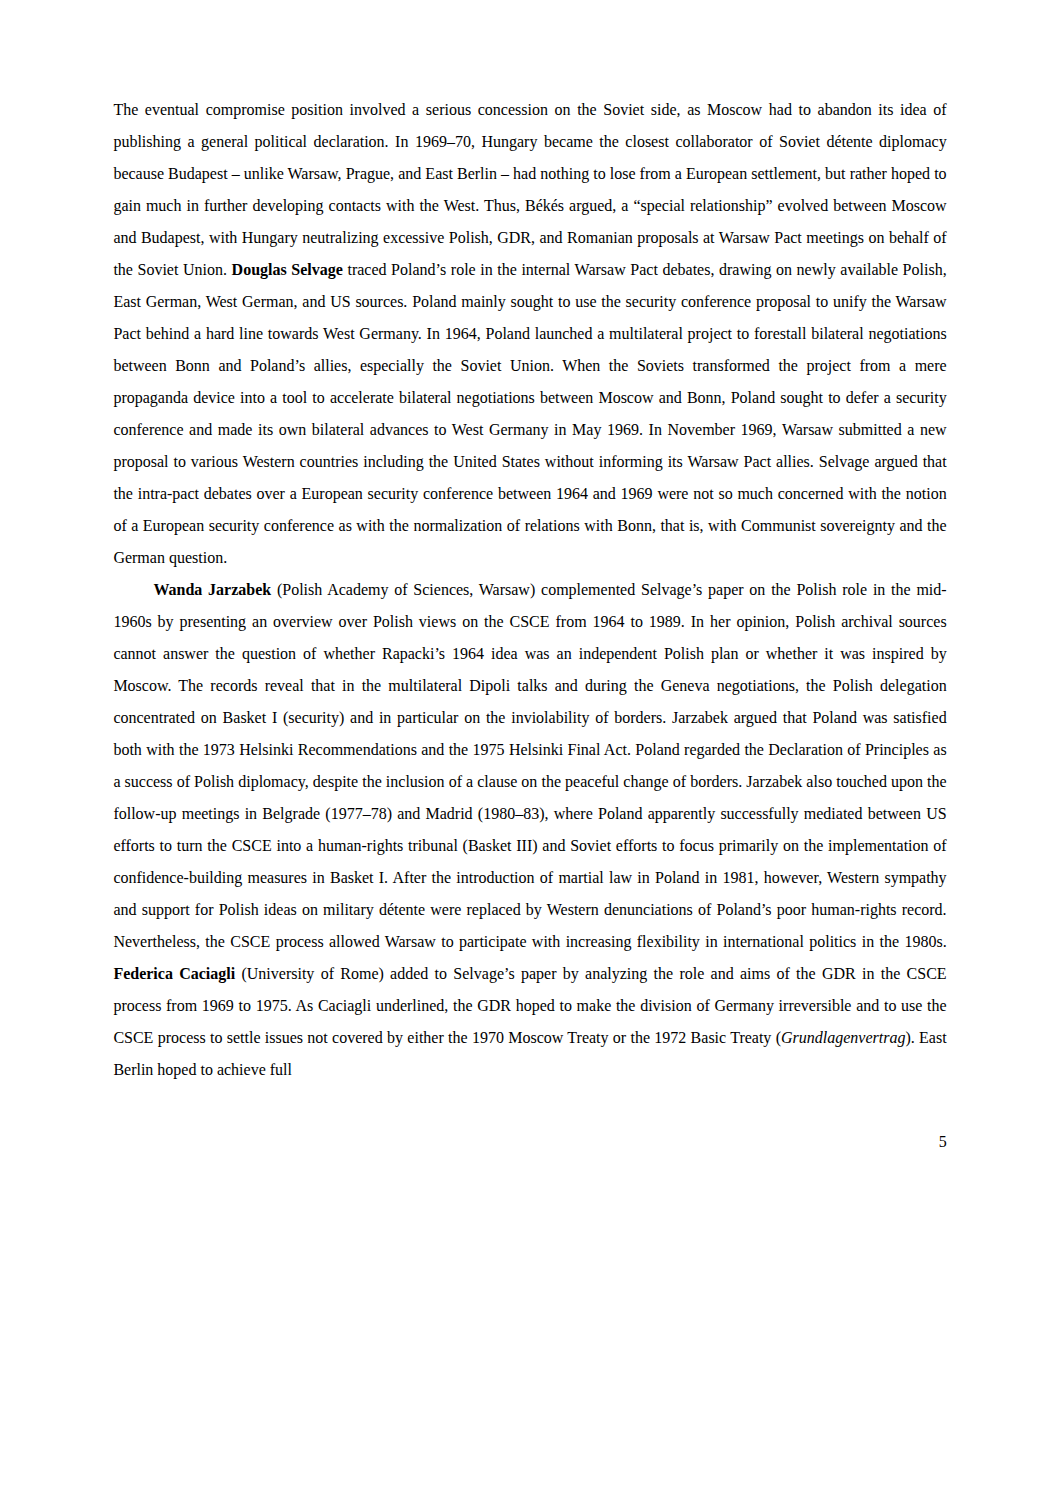The eventual compromise position involved a serious concession on the Soviet side, as Moscow had to abandon its idea of publishing a general political declaration. In 1969–70, Hungary became the closest collaborator of Soviet détente diplomacy because Budapest – unlike Warsaw, Prague, and East Berlin – had nothing to lose from a European settlement, but rather hoped to gain much in further developing contacts with the West. Thus, Békés argued, a “special relationship” evolved between Moscow and Budapest, with Hungary neutralizing excessive Polish, GDR, and Romanian proposals at Warsaw Pact meetings on behalf of the Soviet Union. Douglas Selvage traced Poland’s role in the internal Warsaw Pact debates, drawing on newly available Polish, East German, West German, and US sources. Poland mainly sought to use the security conference proposal to unify the Warsaw Pact behind a hard line towards West Germany. In 1964, Poland launched a multilateral project to forestall bilateral negotiations between Bonn and Poland’s allies, especially the Soviet Union. When the Soviets transformed the project from a mere propaganda device into a tool to accelerate bilateral negotiations between Moscow and Bonn, Poland sought to defer a security conference and made its own bilateral advances to West Germany in May 1969. In November 1969, Warsaw submitted a new proposal to various Western countries including the United States without informing its Warsaw Pact allies. Selvage argued that the intra-pact debates over a European security conference between 1964 and 1969 were not so much concerned with the notion of a European security conference as with the normalization of relations with Bonn, that is, with Communist sovereignty and the German question.
Wanda Jarzabek (Polish Academy of Sciences, Warsaw) complemented Selvage’s paper on the Polish role in the mid-1960s by presenting an overview over Polish views on the CSCE from 1964 to 1989. In her opinion, Polish archival sources cannot answer the question of whether Rapacki’s 1964 idea was an independent Polish plan or whether it was inspired by Moscow. The records reveal that in the multilateral Dipoli talks and during the Geneva negotiations, the Polish delegation concentrated on Basket I (security) and in particular on the inviolability of borders. Jarzabek argued that Poland was satisfied both with the 1973 Helsinki Recommendations and the 1975 Helsinki Final Act. Poland regarded the Declaration of Principles as a success of Polish diplomacy, despite the inclusion of a clause on the peaceful change of borders. Jarzabek also touched upon the follow-up meetings in Belgrade (1977–78) and Madrid (1980–83), where Poland apparently successfully mediated between US efforts to turn the CSCE into a human-rights tribunal (Basket III) and Soviet efforts to focus primarily on the implementation of confidence-building measures in Basket I. After the introduction of martial law in Poland in 1981, however, Western sympathy and support for Polish ideas on military détente were replaced by Western denunciations of Poland’s poor human-rights record. Nevertheless, the CSCE process allowed Warsaw to participate with increasing flexibility in international politics in the 1980s. Federica Caciagli (University of Rome) added to Selvage’s paper by analyzing the role and aims of the GDR in the CSCE process from 1969 to 1975. As Caciagli underlined, the GDR hoped to make the division of Germany irreversible and to use the CSCE process to settle issues not covered by either the 1970 Moscow Treaty or the 1972 Basic Treaty (Grundlagenvertrag). East Berlin hoped to achieve full
5